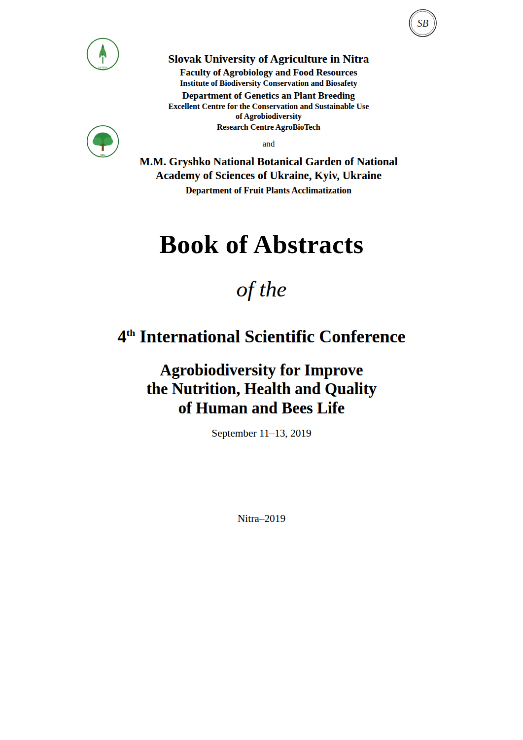SB
NITRA
NBG
Slovak University of Agriculture in Nitra
Faculty of Agrobiology and Food Resources
Institute of Biodiversity Conservation and Biosafety
Department of Genetics an Plant Breeding
Excellent Centre for the Conservation and Sustainable Use
of Agrobiodiversity
Research Centre AgroBioTech
and
M.M. Gryshko National Botanical Garden of National Academy of Sciences of Ukraine, Kyiv, Ukraine
Department of Fruit Plants Acclimatization
Book of Abstracts
of the
4th International Scientific Conference
Agrobiodiversity for Improve
the Nutrition, Health and Quality
of Human and Bees Life
September 11–13, 2019
Nitra–2019